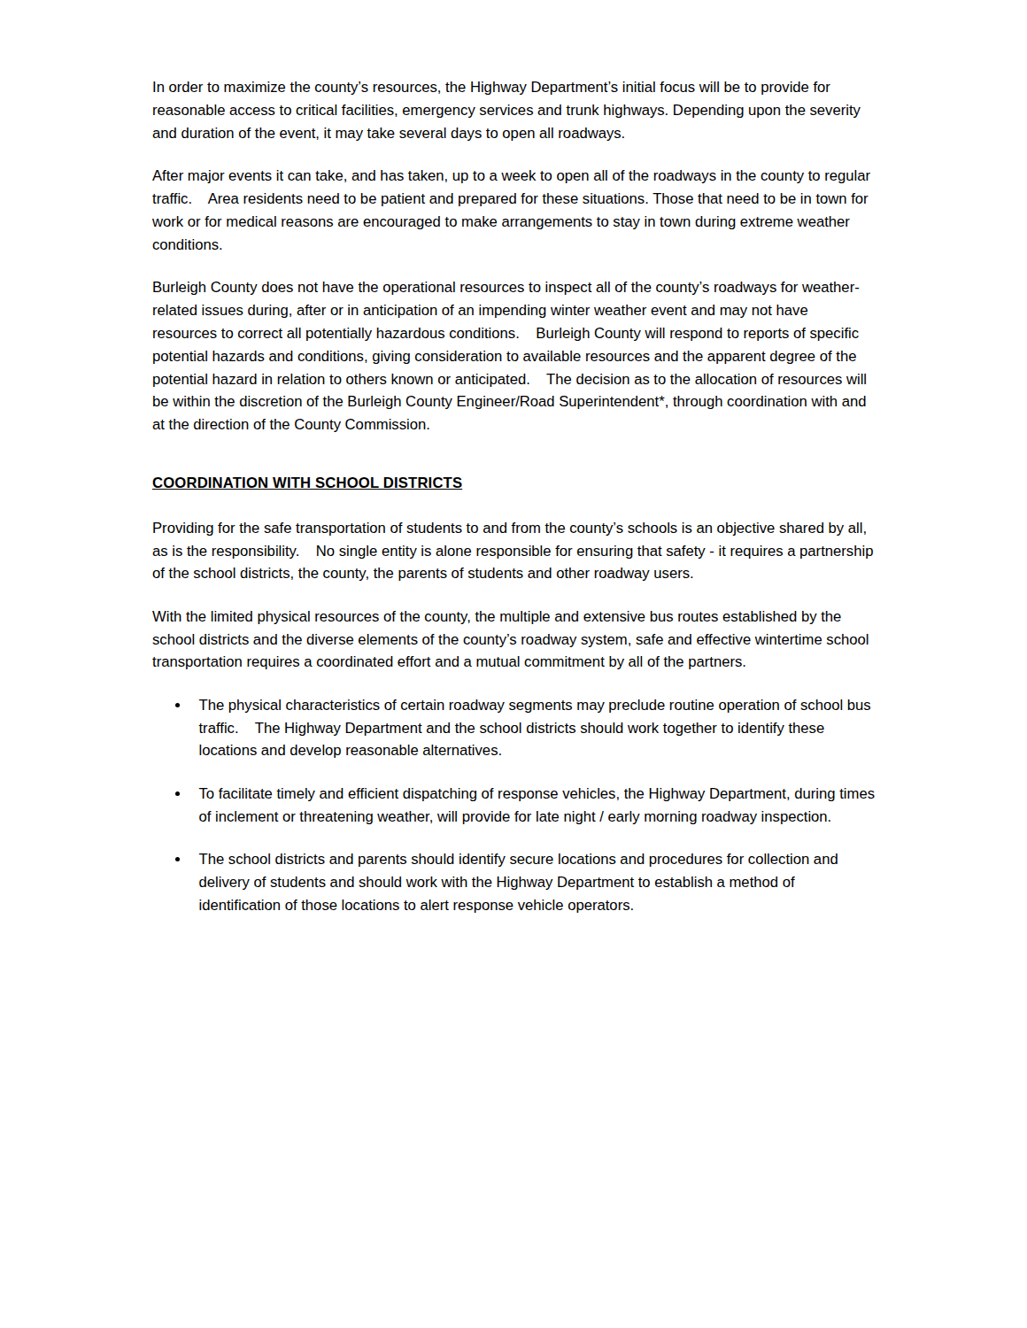In order to maximize the county’s resources, the Highway Department’s initial focus will be to provide for reasonable access to critical facilities, emergency services and trunk highways. Depending upon the severity and duration of the event, it may take several days to open all roadways.
After major events it can take, and has taken, up to a week to open all of the roadways in the county to regular traffic. Area residents need to be patient and prepared for these situations. Those that need to be in town for work or for medical reasons are encouraged to make arrangements to stay in town during extreme weather conditions.
Burleigh County does not have the operational resources to inspect all of the county’s roadways for weather-related issues during, after or in anticipation of an impending winter weather event and may not have resources to correct all potentially hazardous conditions. Burleigh County will respond to reports of specific potential hazards and conditions, giving consideration to available resources and the apparent degree of the potential hazard in relation to others known or anticipated. The decision as to the allocation of resources will be within the discretion of the Burleigh County Engineer/Road Superintendent*, through coordination with and at the direction of the County Commission.
COORDINATION WITH SCHOOL DISTRICTS
Providing for the safe transportation of students to and from the county’s schools is an objective shared by all, as is the responsibility. No single entity is alone responsible for ensuring that safety - it requires a partnership of the school districts, the county, the parents of students and other roadway users.
With the limited physical resources of the county, the multiple and extensive bus routes established by the school districts and the diverse elements of the county’s roadway system, safe and effective wintertime school transportation requires a coordinated effort and a mutual commitment by all of the partners.
The physical characteristics of certain roadway segments may preclude routine operation of school bus traffic. The Highway Department and the school districts should work together to identify these locations and develop reasonable alternatives.
To facilitate timely and efficient dispatching of response vehicles, the Highway Department, during times of inclement or threatening weather, will provide for late night / early morning roadway inspection.
The school districts and parents should identify secure locations and procedures for collection and delivery of students and should work with the Highway Department to establish a method of identification of those locations to alert response vehicle operators.